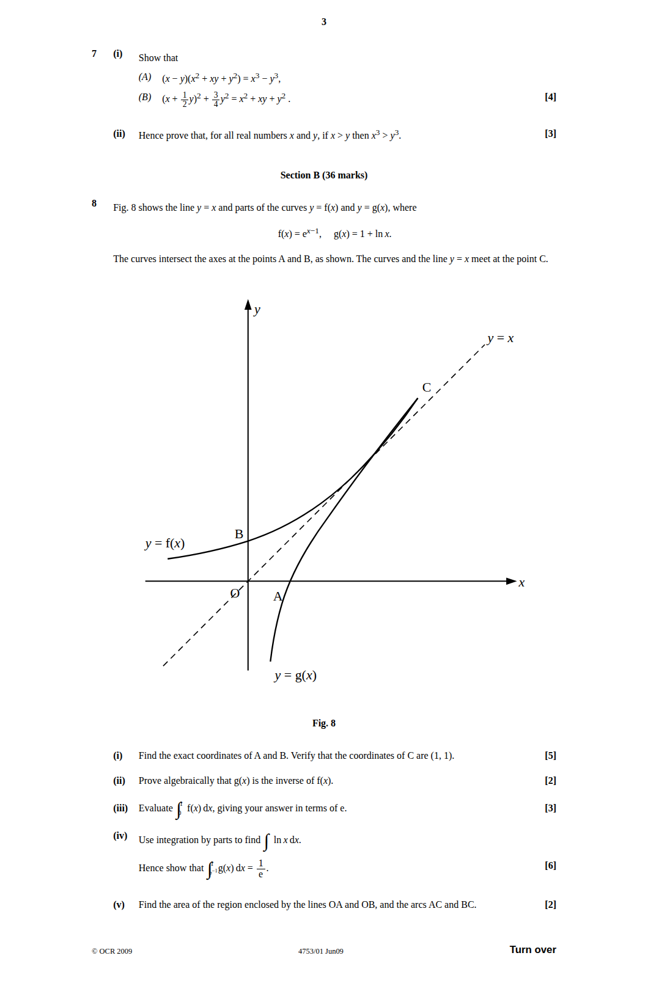3
7
(i)
Show that
(A)
(x − y)(x2 + xy + y2) = x3 − y3,
(B)
(x + 12 y)2 + 34 y2 = x2 + xy + y2 . [4]
(ii)
Hence prove that, for all real numbers x and y, if x > y then x3 > y3. [3]
Section B (36 marks)
8
Fig. 8 shows the line y = x and parts of the curves y = f(x) and y = g(x), where
f(x) = ex−1, g(x) = 1 + ln x.
The curves intersect the axes at the points A and B, as shown. The curves and the line y = x meet at the point C.
y x O y = x C B y = f(x) A y = g(x)
Fig. 8
(i)
Find the exact coordinates of A and B. Verify that the coordinates of C are (1, 1). [5]
(ii)
Prove algebraically that g(x) is the inverse of f(x). [2]
(iii)
Evaluate ∫10 f(x) dx, giving your answer in terms of e. [3]
(iv)
Use integration by parts to find ∫ ln x dx.
Hence show that ∫1 e−1 g(x) dx = 1 e. [6]
(v)
Find the area of the region enclosed by the lines OA and OB, and the arcs AC and BC. [2]
© OCR 2009
4753/01 Jun09
Turn over